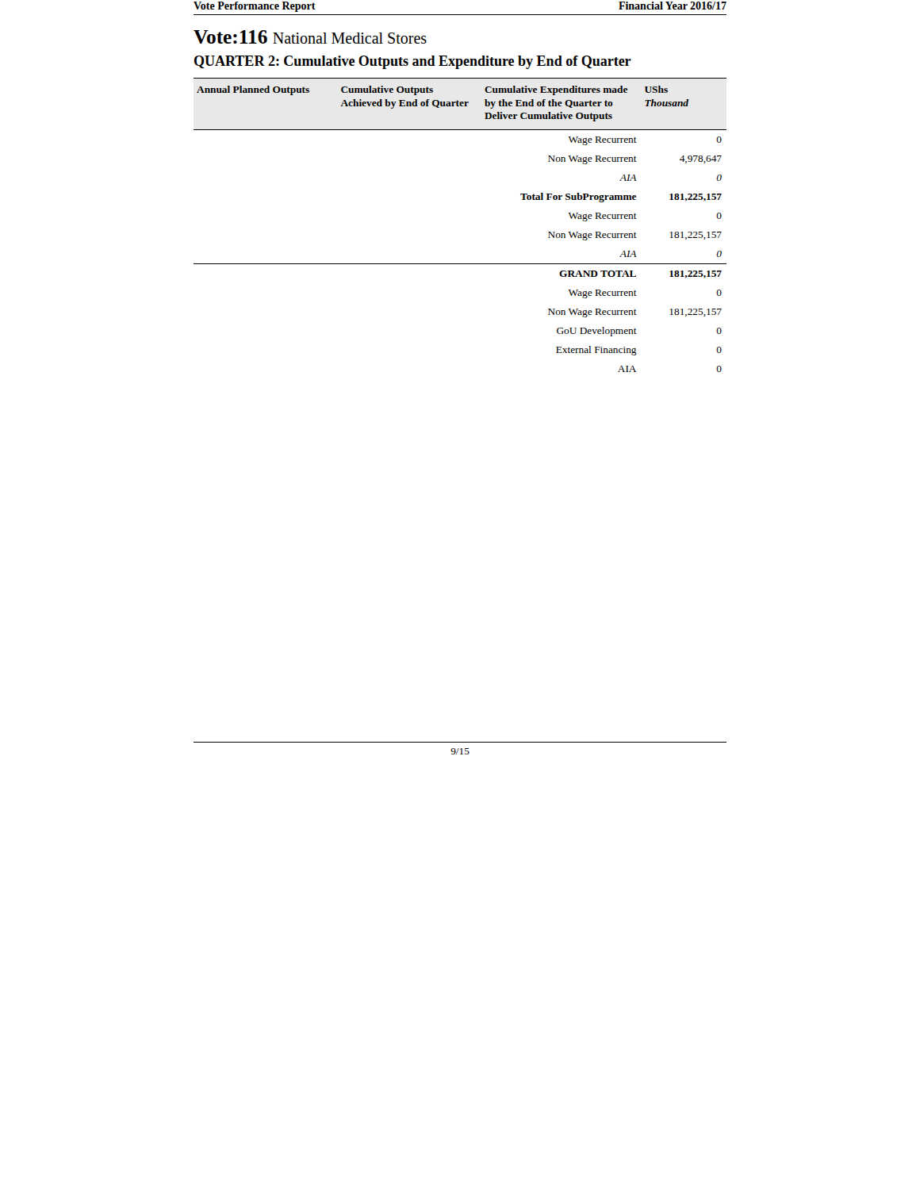Vote Performance Report
Financial Year 2016/17
Vote:116 National Medical Stores
QUARTER 2: Cumulative Outputs and Expenditure by End of Quarter
| Annual Planned Outputs | Cumulative Outputs Achieved by End of Quarter | Cumulative Expenditures made by the End of the Quarter to Deliver Cumulative Outputs | UShs Thousand |
| --- | --- | --- | --- |
| | | Wage Recurrent | 0 |
| | | Non Wage Recurrent | 4,978,647 |
| | | AIA | 0 |
| | | Total For SubProgramme | 181,225,157 |
| | | Wage Recurrent | 0 |
| | | Non Wage Recurrent | 181,225,157 |
| | | AIA | 0 |
| | | GRAND TOTAL | 181,225,157 |
| | | Wage Recurrent | 0 |
| | | Non Wage Recurrent | 181,225,157 |
| | | GoU Development | 0 |
| | | External Financing | 0 |
| | | AIA | 0 |
9/15